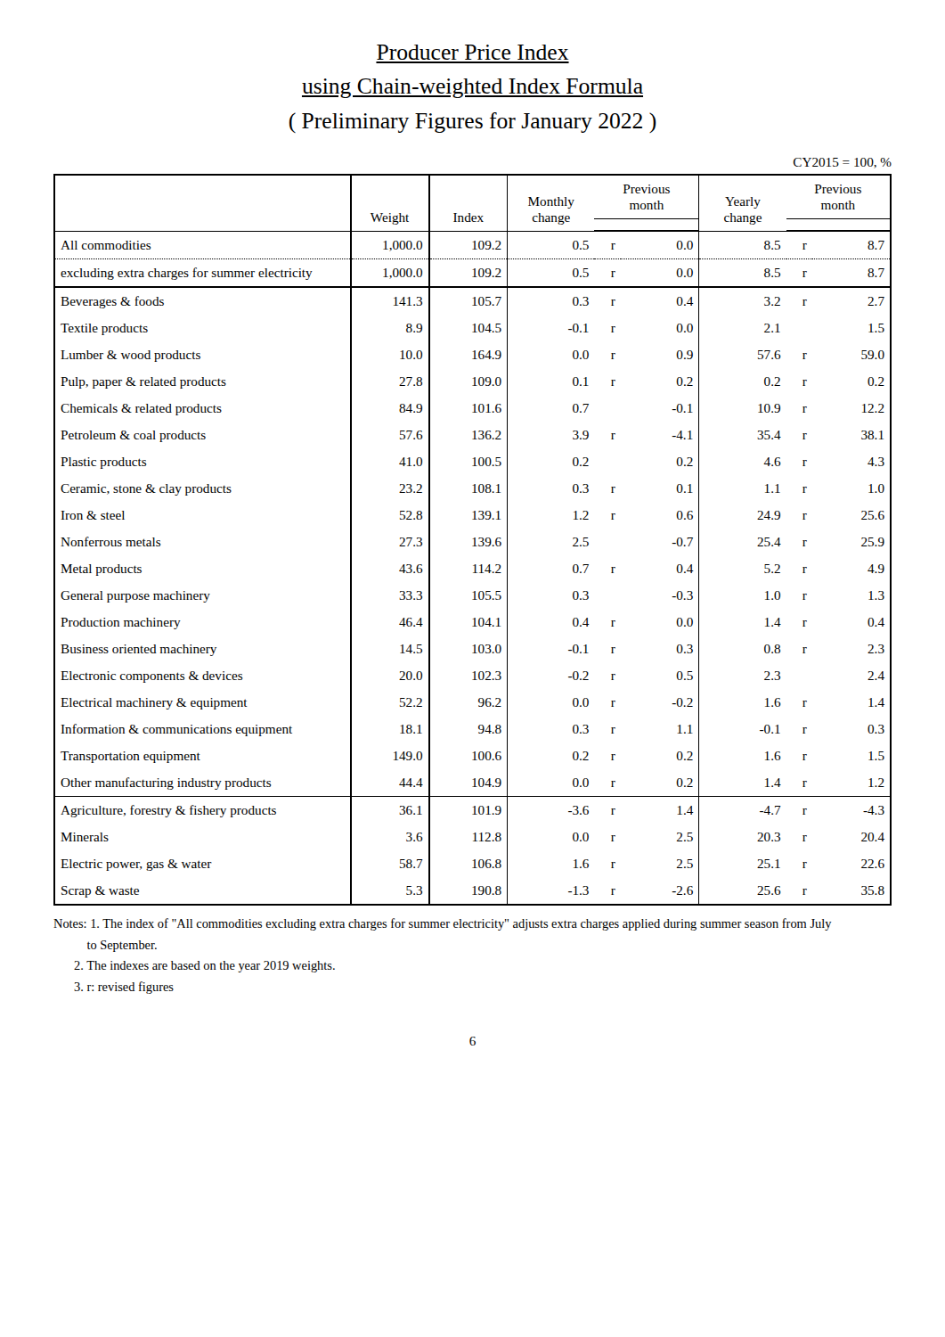Producer Price Index using Chain-weighted Index Formula ( Preliminary Figures for January 2022 )
CY2015 = 100, %
| | Weight | Index | Monthly change | Previous month | Yearly change | Previous month |
| --- | --- | --- | --- | --- | --- | --- |
| All commodities | 1,000.0 | 109.2 | 0.5 | r | 0.0 | 8.5 | r | 8.7 |
| excluding extra charges for summer electricity | 1,000.0 | 109.2 | 0.5 | r | 0.0 | 8.5 | r | 8.7 |
| Beverages & foods | 141.3 | 105.7 | 0.3 | r | 0.4 | 3.2 | r | 2.7 |
| Textile products | 8.9 | 104.5 | -0.1 | r | 0.0 | 2.1 | | 1.5 |
| Lumber & wood products | 10.0 | 164.9 | 0.0 | r | 0.9 | 57.6 | r | 59.0 |
| Pulp, paper & related products | 27.8 | 109.0 | 0.1 | r | 0.2 | 0.2 | r | 0.2 |
| Chemicals & related products | 84.9 | 101.6 | 0.7 | | -0.1 | 10.9 | r | 12.2 |
| Petroleum & coal products | 57.6 | 136.2 | 3.9 | r | -4.1 | 35.4 | r | 38.1 |
| Plastic products | 41.0 | 100.5 | 0.2 | | 0.2 | 4.6 | r | 4.3 |
| Ceramic, stone & clay products | 23.2 | 108.1 | 0.3 | r | 0.1 | 1.1 | r | 1.0 |
| Iron & steel | 52.8 | 139.1 | 1.2 | r | 0.6 | 24.9 | r | 25.6 |
| Nonferrous metals | 27.3 | 139.6 | 2.5 | | -0.7 | 25.4 | r | 25.9 |
| Metal products | 43.6 | 114.2 | 0.7 | r | 0.4 | 5.2 | r | 4.9 |
| General purpose machinery | 33.3 | 105.5 | 0.3 | | -0.3 | 1.0 | r | 1.3 |
| Production machinery | 46.4 | 104.1 | 0.4 | r | 0.0 | 1.4 | r | 0.4 |
| Business oriented machinery | 14.5 | 103.0 | -0.1 | r | 0.3 | 0.8 | r | 2.3 |
| Electronic components & devices | 20.0 | 102.3 | -0.2 | r | 0.5 | 2.3 | | 2.4 |
| Electrical machinery & equipment | 52.2 | 96.2 | 0.0 | r | -0.2 | 1.6 | r | 1.4 |
| Information & communications equipment | 18.1 | 94.8 | 0.3 | r | 1.1 | -0.1 | r | 0.3 |
| Transportation equipment | 149.0 | 100.6 | 0.2 | r | 0.2 | 1.6 | r | 1.5 |
| Other manufacturing industry products | 44.4 | 104.9 | 0.0 | r | 0.2 | 1.4 | r | 1.2 |
| Agriculture, forestry & fishery products | 36.1 | 101.9 | -3.6 | r | 1.4 | -4.7 | r | -4.3 |
| Minerals | 3.6 | 112.8 | 0.0 | r | 2.5 | 20.3 | r | 20.4 |
| Electric power, gas & water | 58.7 | 106.8 | 1.6 | r | 2.5 | 25.1 | r | 22.6 |
| Scrap & waste | 5.3 | 190.8 | -1.3 | r | -2.6 | 25.6 | r | 35.8 |
Notes: 1. The index of "All commodities excluding extra charges for summer electricity" adjusts extra charges applied during summer season from July
to September.
2. The indexes are based on the year 2019 weights.
3. r: revised figures
6